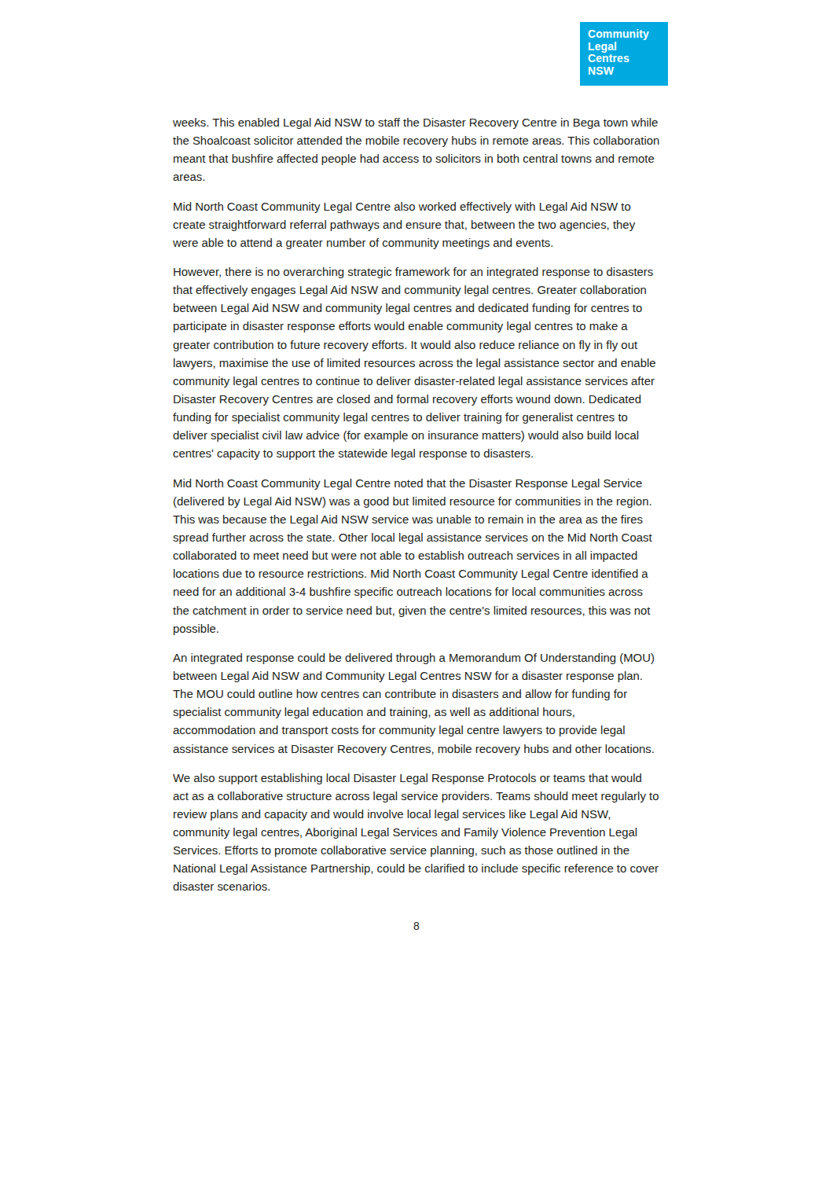Community Legal Centres NSW
weeks. This enabled Legal Aid NSW to staff the Disaster Recovery Centre in Bega town while the Shoalcoast solicitor attended the mobile recovery hubs in remote areas. This collaboration meant that bushfire affected people had access to solicitors in both central towns and remote areas.
Mid North Coast Community Legal Centre also worked effectively with Legal Aid NSW to create straightforward referral pathways and ensure that, between the two agencies, they were able to attend a greater number of community meetings and events.
However, there is no overarching strategic framework for an integrated response to disasters that effectively engages Legal Aid NSW and community legal centres. Greater collaboration between Legal Aid NSW and community legal centres and dedicated funding for centres to participate in disaster response efforts would enable community legal centres to make a greater contribution to future recovery efforts. It would also reduce reliance on fly in fly out lawyers, maximise the use of limited resources across the legal assistance sector and enable community legal centres to continue to deliver disaster-related legal assistance services after Disaster Recovery Centres are closed and formal recovery efforts wound down. Dedicated funding for specialist community legal centres to deliver training for generalist centres to deliver specialist civil law advice (for example on insurance matters) would also build local centres' capacity to support the statewide legal response to disasters.
Mid North Coast Community Legal Centre noted that the Disaster Response Legal Service (delivered by Legal Aid NSW) was a good but limited resource for communities in the region. This was because the Legal Aid NSW service was unable to remain in the area as the fires spread further across the state. Other local legal assistance services on the Mid North Coast collaborated to meet need but were not able to establish outreach services in all impacted locations due to resource restrictions. Mid North Coast Community Legal Centre identified a need for an additional 3-4 bushfire specific outreach locations for local communities across the catchment in order to service need but, given the centre's limited resources, this was not possible.
An integrated response could be delivered through a Memorandum Of Understanding (MOU) between Legal Aid NSW and Community Legal Centres NSW for a disaster response plan. The MOU could outline how centres can contribute in disasters and allow for funding for specialist community legal education and training, as well as additional hours, accommodation and transport costs for community legal centre lawyers to provide legal assistance services at Disaster Recovery Centres, mobile recovery hubs and other locations.
We also support establishing local Disaster Legal Response Protocols or teams that would act as a collaborative structure across legal service providers. Teams should meet regularly to review plans and capacity and would involve local legal services like Legal Aid NSW, community legal centres, Aboriginal Legal Services and Family Violence Prevention Legal Services. Efforts to promote collaborative service planning, such as those outlined in the National Legal Assistance Partnership, could be clarified to include specific reference to cover disaster scenarios.
8